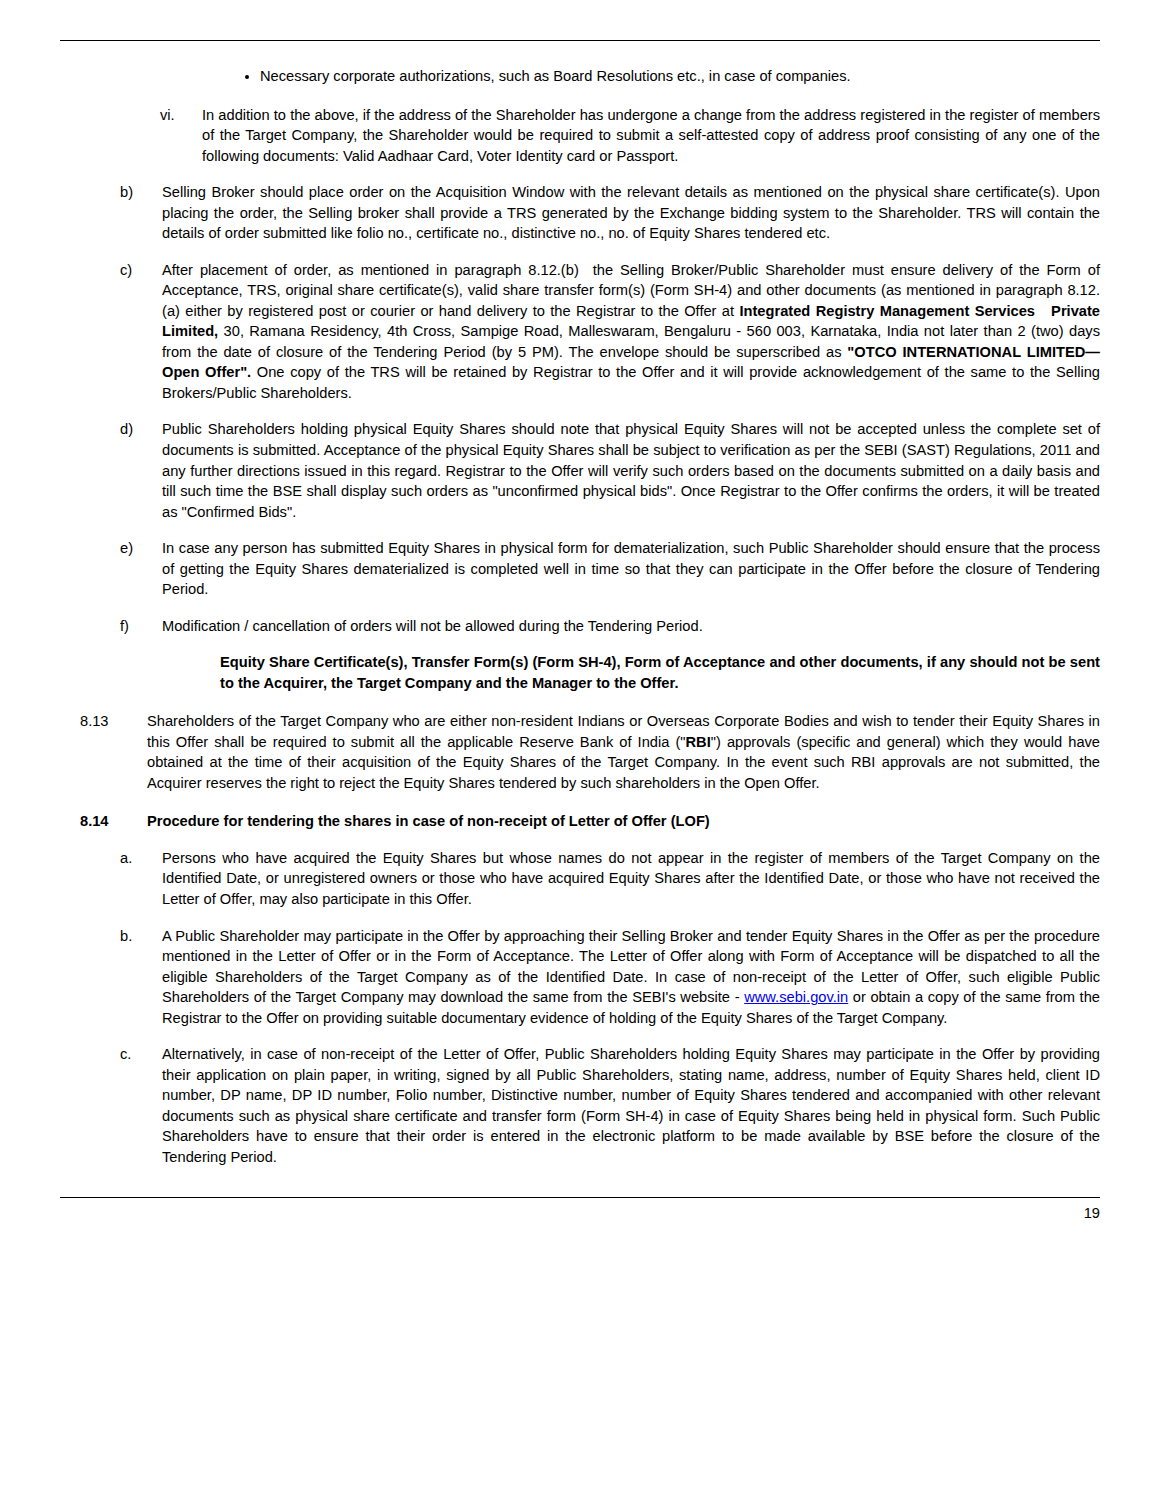Necessary corporate authorizations, such as Board Resolutions etc., in case of companies.
vi.
In addition to the above, if the address of the Shareholder has undergone a change from the address registered in the register of members of the Target Company, the Shareholder would be required to submit a self-attested copy of address proof consisting of any one of the following documents: Valid Aadhaar Card, Voter Identity card or Passport.
b)
Selling Broker should place order on the Acquisition Window with the relevant details as mentioned on the physical share certificate(s). Upon placing the order, the Selling broker shall provide a TRS generated by the Exchange bidding system to the Shareholder. TRS will contain the details of order submitted like folio no., certificate no., distinctive no., no. of Equity Shares tendered etc.
c)
After placement of order, as mentioned in paragraph 8.12.(b) the Selling Broker/Public Shareholder must ensure delivery of the Form of Acceptance, TRS, original share certificate(s), valid share transfer form(s) (Form SH-4) and other documents (as mentioned in paragraph 8.12.(a) either by registered post or courier or hand delivery to the Registrar to the Offer at Integrated Registry Management Services Private Limited, 30, Ramana Residency, 4th Cross, Sampige Road, Malleswaram, Bengaluru - 560 003, Karnataka, India not later than 2 (two) days from the date of closure of the Tendering Period (by 5 PM). The envelope should be superscribed as "OTCO INTERNATIONAL LIMITED— Open Offer". One copy of the TRS will be retained by Registrar to the Offer and it will provide acknowledgement of the same to the Selling Brokers/Public Shareholders.
d)
Public Shareholders holding physical Equity Shares should note that physical Equity Shares will not be accepted unless the complete set of documents is submitted. Acceptance of the physical Equity Shares shall be subject to verification as per the SEBI (SAST) Regulations, 2011 and any further directions issued in this regard. Registrar to the Offer will verify such orders based on the documents submitted on a daily basis and till such time the BSE shall display such orders as "unconfirmed physical bids". Once Registrar to the Offer confirms the orders, it will be treated as "Confirmed Bids".
e)
In case any person has submitted Equity Shares in physical form for dematerialization, such Public Shareholder should ensure that the process of getting the Equity Shares dematerialized is completed well in time so that they can participate in the Offer before the closure of Tendering Period.
f)
Modification / cancellation of orders will not be allowed during the Tendering Period.
Equity Share Certificate(s), Transfer Form(s) (Form SH-4), Form of Acceptance and other documents, if any should not be sent to the Acquirer, the Target Company and the Manager to the Offer.
8.13
Shareholders of the Target Company who are either non-resident Indians or Overseas Corporate Bodies and wish to tender their Equity Shares in this Offer shall be required to submit all the applicable Reserve Bank of India ("RBI") approvals (specific and general) which they would have obtained at the time of their acquisition of the Equity Shares of the Target Company. In the event such RBI approvals are not submitted, the Acquirer reserves the right to reject the Equity Shares tendered by such shareholders in the Open Offer.
8.14
Procedure for tendering the shares in case of non-receipt of Letter of Offer (LOF)
a.
Persons who have acquired the Equity Shares but whose names do not appear in the register of members of the Target Company on the Identified Date, or unregistered owners or those who have acquired Equity Shares after the Identified Date, or those who have not received the Letter of Offer, may also participate in this Offer.
b.
A Public Shareholder may participate in the Offer by approaching their Selling Broker and tender Equity Shares in the Offer as per the procedure mentioned in the Letter of Offer or in the Form of Acceptance. The Letter of Offer along with Form of Acceptance will be dispatched to all the eligible Shareholders of the Target Company as of the Identified Date. In case of non-receipt of the Letter of Offer, such eligible Public Shareholders of the Target Company may download the same from the SEBI's website - www.sebi.gov.in or obtain a copy of the same from the Registrar to the Offer on providing suitable documentary evidence of holding of the Equity Shares of the Target Company.
c.
Alternatively, in case of non-receipt of the Letter of Offer, Public Shareholders holding Equity Shares may participate in the Offer by providing their application on plain paper, in writing, signed by all Public Shareholders, stating name, address, number of Equity Shares held, client ID number, DP name, DP ID number, Folio number, Distinctive number, number of Equity Shares tendered and accompanied with other relevant documents such as physical share certificate and transfer form (Form SH-4) in case of Equity Shares being held in physical form. Such Public Shareholders have to ensure that their order is entered in the electronic platform to be made available by BSE before the closure of the Tendering Period.
19